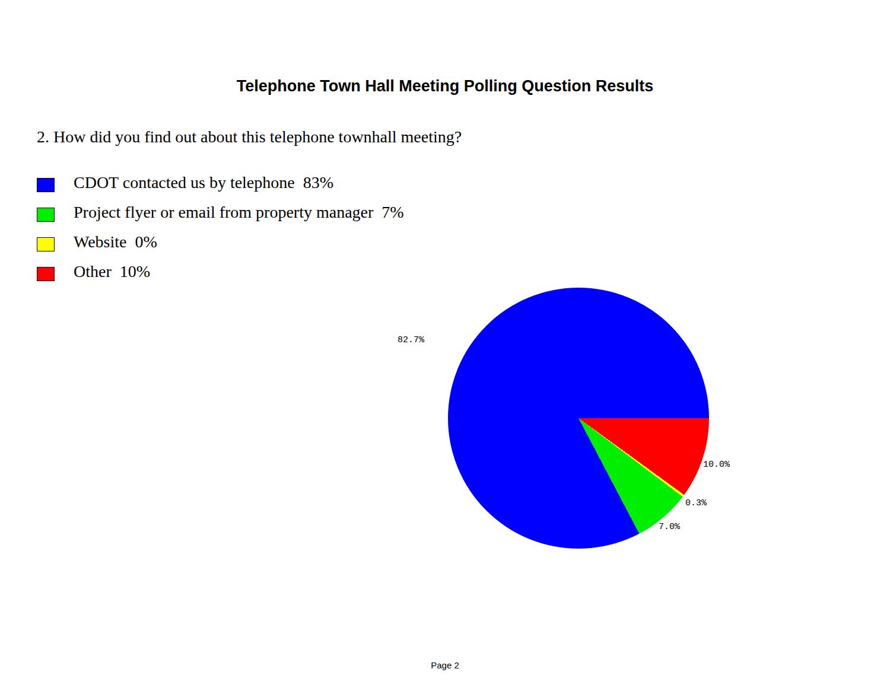Telephone Town Hall Meeting Polling Question Results
2. How did you find out about this telephone townhall meeting?
CDOT contacted us by telephone 83%
Project flyer or email from property manager 7%
Website 0%
Other 10%
82.7% 10.0% 0.3% 7.0%
Page 2